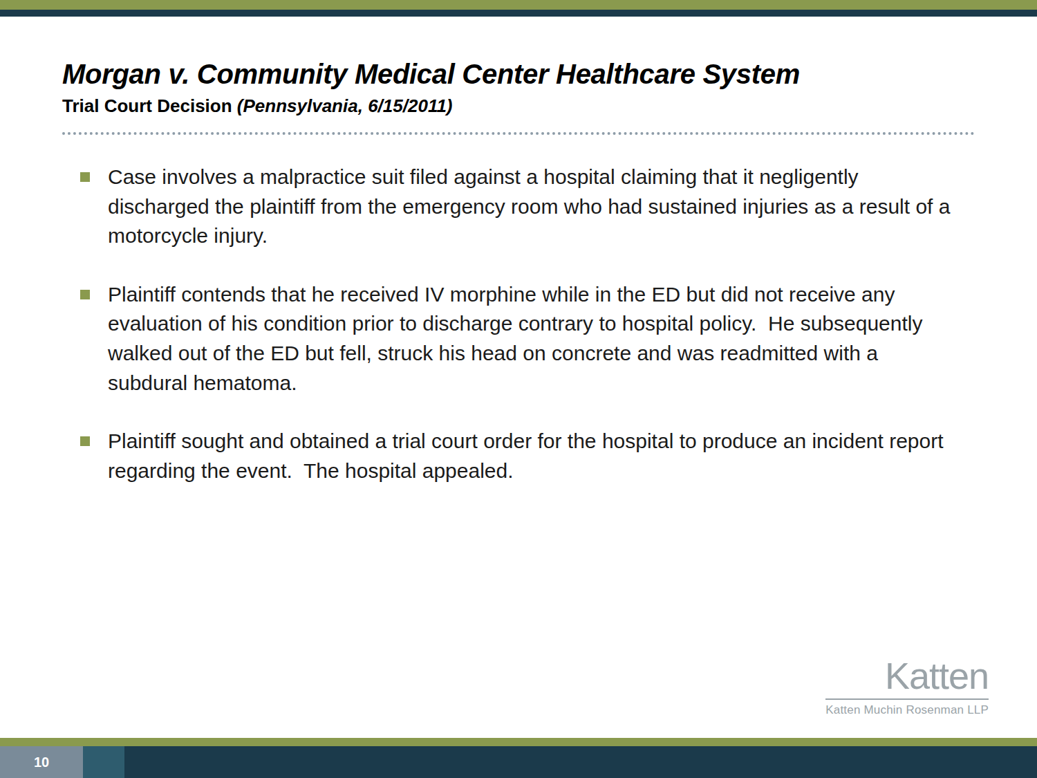Morgan v. Community Medical Center Healthcare System
Trial Court Decision (Pennsylvania, 6/15/2011)
Case involves a malpractice suit filed against a hospital claiming that it negligently discharged the plaintiff from the emergency room who had sustained injuries as a result of a motorcycle injury.
Plaintiff contends that he received IV morphine while in the ED but did not receive any evaluation of his condition prior to discharge contrary to hospital policy. He subsequently walked out of the ED but fell, struck his head on concrete and was readmitted with a subdural hematoma.
Plaintiff sought and obtained a trial court order for the hospital to produce an incident report regarding the event. The hospital appealed.
Katten
Katten Muchin Rosenman LLP
10